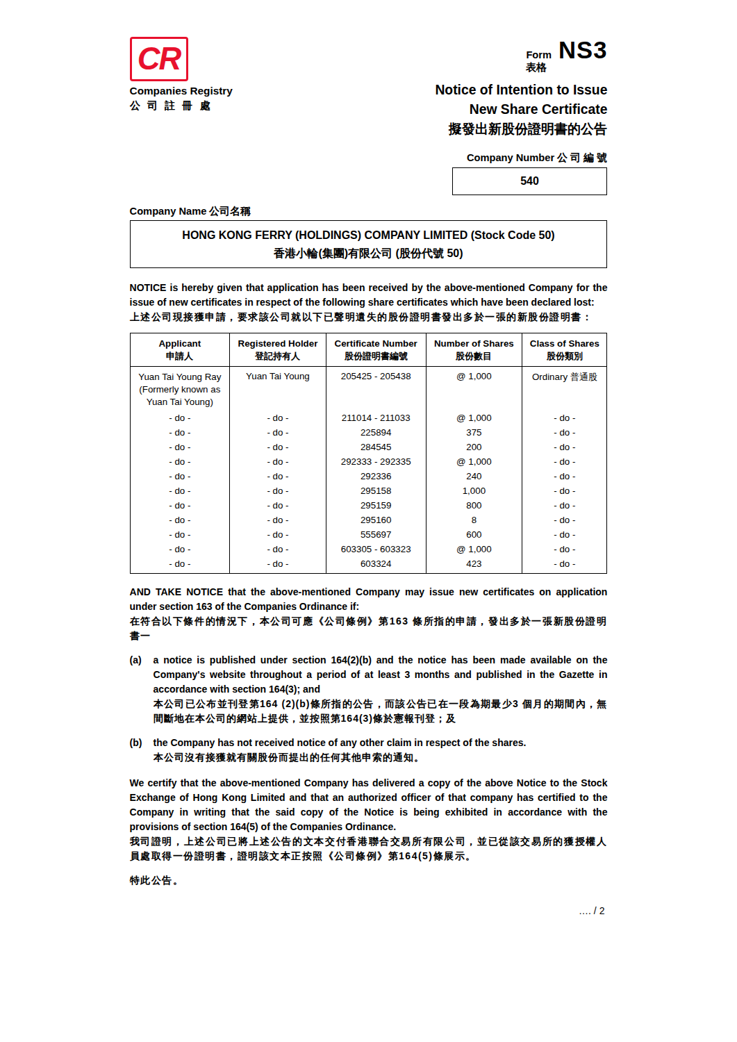CR
Companies Registry
公 司 註 冊 處
Form表格
NS3
Notice of Intention to Issue
New Share Certificate
擬發出新股份證明書的公告
Company Number 公 司 編 號
540
Company Name 公司名稱
HONG KONG FERRY (HOLDINGS) COMPANY LIMITED (Stock Code 50)
香港小輪(集團)有限公司 (股份代號 50)
NOTICE is hereby given that application has been received by the above-mentioned Company for the issue of new certificates in respect of the following share certificates which have been declared lost:
上述公司現接獲申請，要求該公司就以下已聲明遺失的股份證明書發出多於一張的新股份證明書：
| Applicant 申請人 | Registered Holder 登記持有人 | Certificate Number 股份證明書編號 | Number of Shares 股份數目 | Class of Shares 股份類別 |
| --- | --- | --- | --- | --- |
| Yuan Tai Young Ray (Formerly known as Yuan Tai Young) | Yuan Tai Young | 205425 - 205438 | @ 1,000 | Ordinary 普通股 |
| - do - | - do - | 211014 - 211033 | @ 1,000 | - do - |
| - do - | - do - | 225894 | 375 | - do - |
| - do - | - do - | 284545 | 200 | - do - |
| - do - | - do - | 292333 - 292335 | @ 1,000 | - do - |
| - do - | - do - | 292336 | 240 | - do - |
| - do - | - do - | 295158 | 1,000 | - do - |
| - do - | - do - | 295159 | 800 | - do - |
| - do - | - do - | 295160 | 8 | - do - |
| - do - | - do - | 555697 | 600 | - do - |
| - do - | - do - | 603305 - 603323 | @ 1,000 | - do - |
| - do - | - do - | 603324 | 423 | - do - |
AND TAKE NOTICE that the above-mentioned Company may issue new certificates on application under section 163 of the Companies Ordinance if:
在符合以下條件的情況下，本公司可應《公司條例》第163 條所指的申請，發出多於一張新股份證明書一
(a)
a notice is published under section 164(2)(b) and the notice has been made available on the Company's website throughout a period of at least 3 months and published in the Gazette in accordance with section 164(3); and
本公司已公布並刊登第164 (2)(b)條所指的公告，而該公告已在一段為期最少3 個月的期間內，無間斷地在本公司的網站上提供，並按照第164(3)條於憲報刊登；及
(b)
the Company has not received notice of any other claim in respect of the shares.
本公司沒有接獲就有關股份而提出的任何其他申索的通知。
We certify that the above-mentioned Company has delivered a copy of the above Notice to the Stock Exchange of Hong Kong Limited and that an authorized officer of that company has certified to the Company in writing that the said copy of the Notice is being exhibited in accordance with the provisions of section 164(5) of the Companies Ordinance.
我司證明，上述公司已將上述公告的文本交付香港聯合交易所有限公司，並已從該交易所的獲授權人員處取得一份證明書，證明該文本正按照《公司條例》第164(5)條展示。
特此公告。
…. / 2